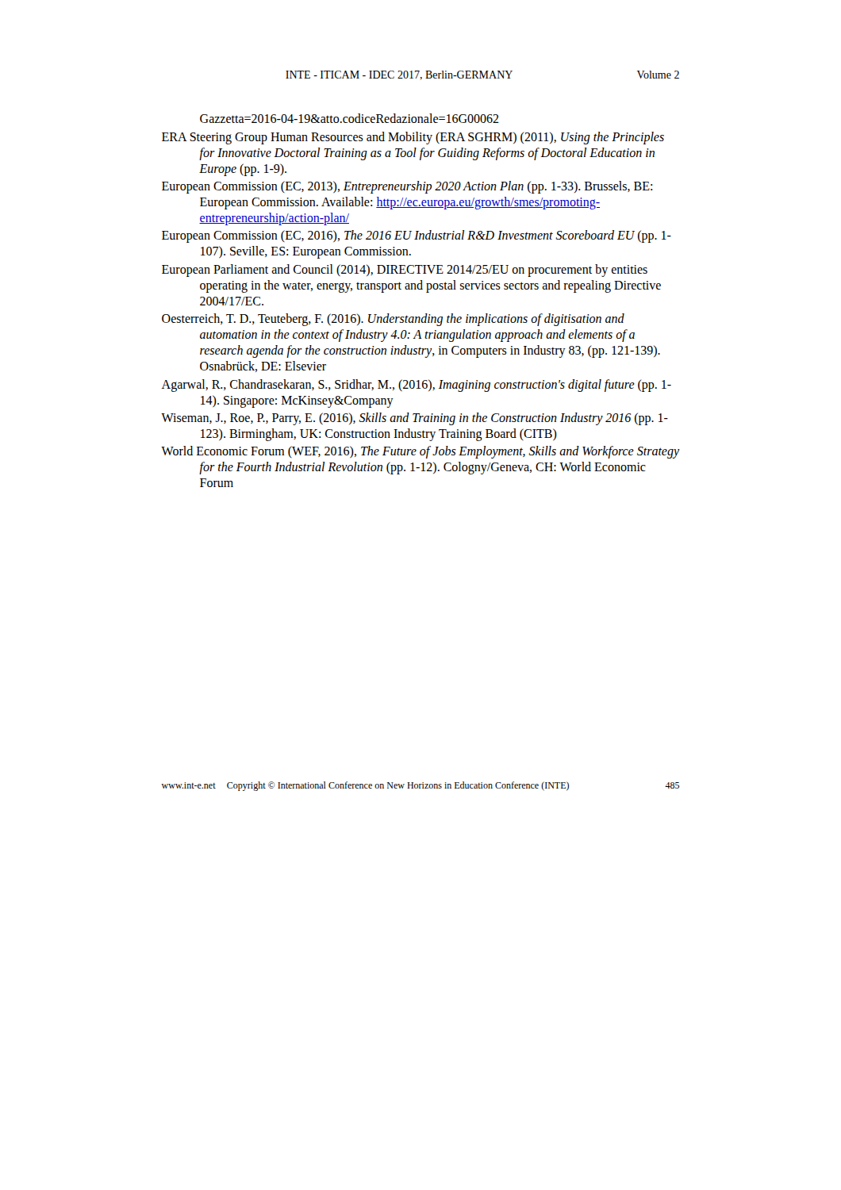INTE - ITICAM - IDEC 2017, Berlin-GERMANY
Volume 2
Gazzetta=2016-04-19&atto.codiceRedazionale=16G00062
ERA Steering Group Human Resources and Mobility (ERA SGHRM) (2011), Using the Principles for Innovative Doctoral Training as a Tool for Guiding Reforms of Doctoral Education in Europe (pp. 1-9).
European Commission (EC, 2013), Entrepreneurship 2020 Action Plan (pp. 1-33). Brussels, BE: European Commission. Available: http://ec.europa.eu/growth/smes/promoting-entrepreneurship/action-plan/
European Commission (EC, 2016), The 2016 EU Industrial R&D Investment Scoreboard EU (pp. 1-107). Seville, ES: European Commission.
European Parliament and Council (2014), DIRECTIVE 2014/25/EU on procurement by entities operating in the water, energy, transport and postal services sectors and repealing Directive 2004/17/EC.
Oesterreich, T. D., Teuteberg, F. (2016). Understanding the implications of digitisation and automation in the context of Industry 4.0: A triangulation approach and elements of a research agenda for the construction industry, in Computers in Industry 83, (pp. 121-139). Osnabrück, DE: Elsevier
Agarwal, R., Chandrasekaran, S., Sridhar, M., (2016), Imagining construction's digital future (pp. 1-14). Singapore: McKinsey&Company
Wiseman, J., Roe, P., Parry, E. (2016), Skills and Training in the Construction Industry 2016 (pp. 1-123). Birmingham, UK: Construction Industry Training Board (CITB)
World Economic Forum (WEF, 2016), The Future of Jobs Employment, Skills and Workforce Strategy for the Fourth Industrial Revolution (pp. 1-12). Cologny/Geneva, CH: World Economic Forum
www.int-e.net
Copyright © International Conference on New Horizons in Education Conference (INTE)
485